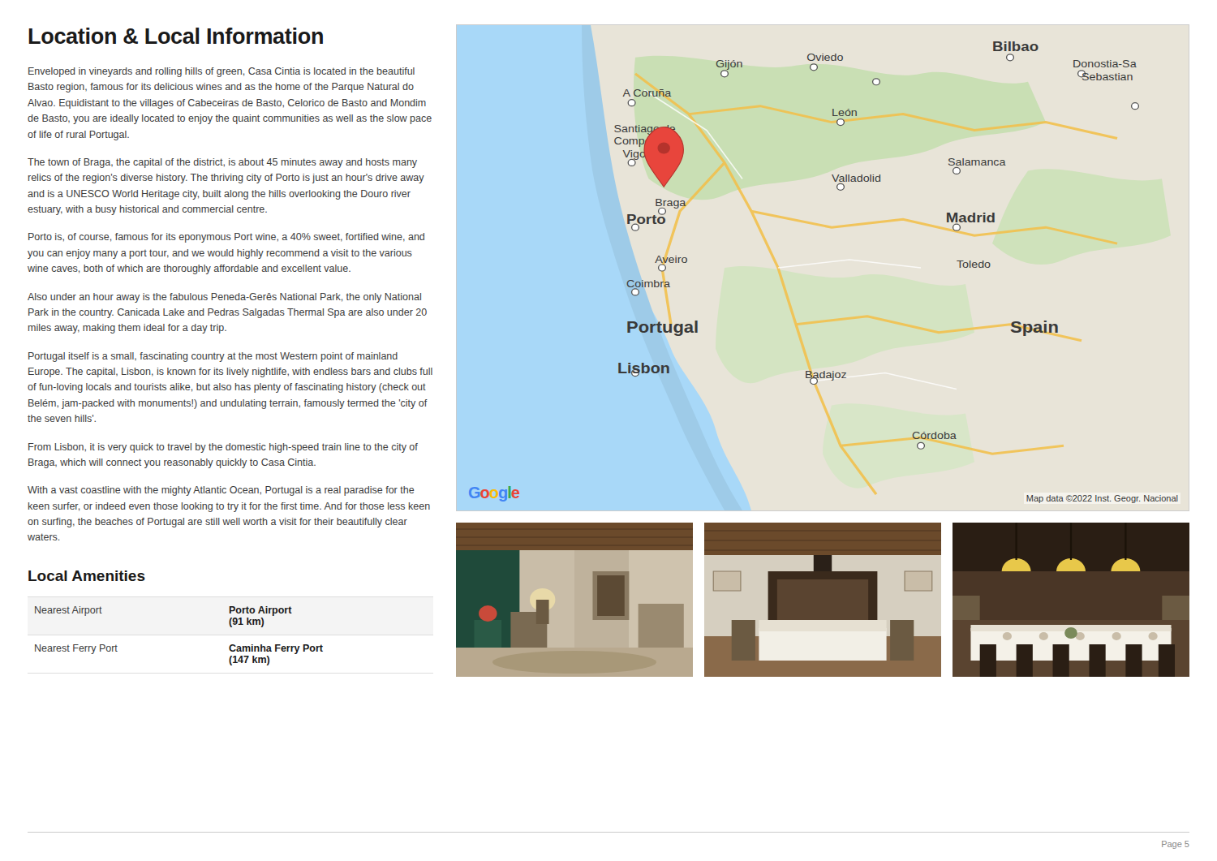Location & Local Information
Enveloped in vineyards and rolling hills of green, Casa Cintia is located in the beautiful Basto region, famous for its delicious wines and as the home of the Parque Natural do Alvao. Equidistant to the villages of Cabeceiras de Basto, Celorico de Basto and Mondim de Basto, you are ideally located to enjoy the quaint communities as well as the slow pace of life of rural Portugal.
The town of Braga, the capital of the district, is about 45 minutes away and hosts many relics of the region's diverse history. The thriving city of Porto is just an hour's drive away and is a UNESCO World Heritage city, built along the hills overlooking the Douro river estuary, with a busy historical and commercial centre.
Porto is, of course, famous for its eponymous Port wine, a 40% sweet, fortified wine, and you can enjoy many a port tour, and we would highly recommend a visit to the various wine caves, both of which are thoroughly affordable and excellent value.
Also under an hour away is the fabulous Peneda-Gerês National Park, the only National Park in the country. Canicada Lake and Pedras Salgadas Thermal Spa are also under 20 miles away, making them ideal for a day trip.
Portugal itself is a small, fascinating country at the most Western point of mainland Europe. The capital, Lisbon, is known for its lively nightlife, with endless bars and clubs full of fun-loving locals and tourists alike, but also has plenty of fascinating history (check out Belém, jam-packed with monuments!) and undulating terrain, famously termed the 'city of the seven hills'.
From Lisbon, it is very quick to travel by the domestic high-speed train line to the city of Braga, which will connect you reasonably quickly to Casa Cintia.
With a vast coastline with the mighty Atlantic Ocean, Portugal is a real paradise for the keen surfer, or indeed even those looking to try it for the first time. And for those less keen on surfing, the beaches of Portugal are still well worth a visit for their beautifully clear waters.
Local Amenities
| Nearest Airport | Porto Airport (91 km) |
| Nearest Ferry Port | Caminha Ferry Port (147 km) |
A Coruña Santiago de Compostela Gijón Oviedo Bilbao Donostia-Sa Sebastian León Vigo Braga Porto Aveiro Coimbra Valladolid Salamanca Madrid Toledo Portugal Lisbon Badajoz Córdoba Spain
Google
Map data ©2022 Inst. Geogr. Nacional
Page 5